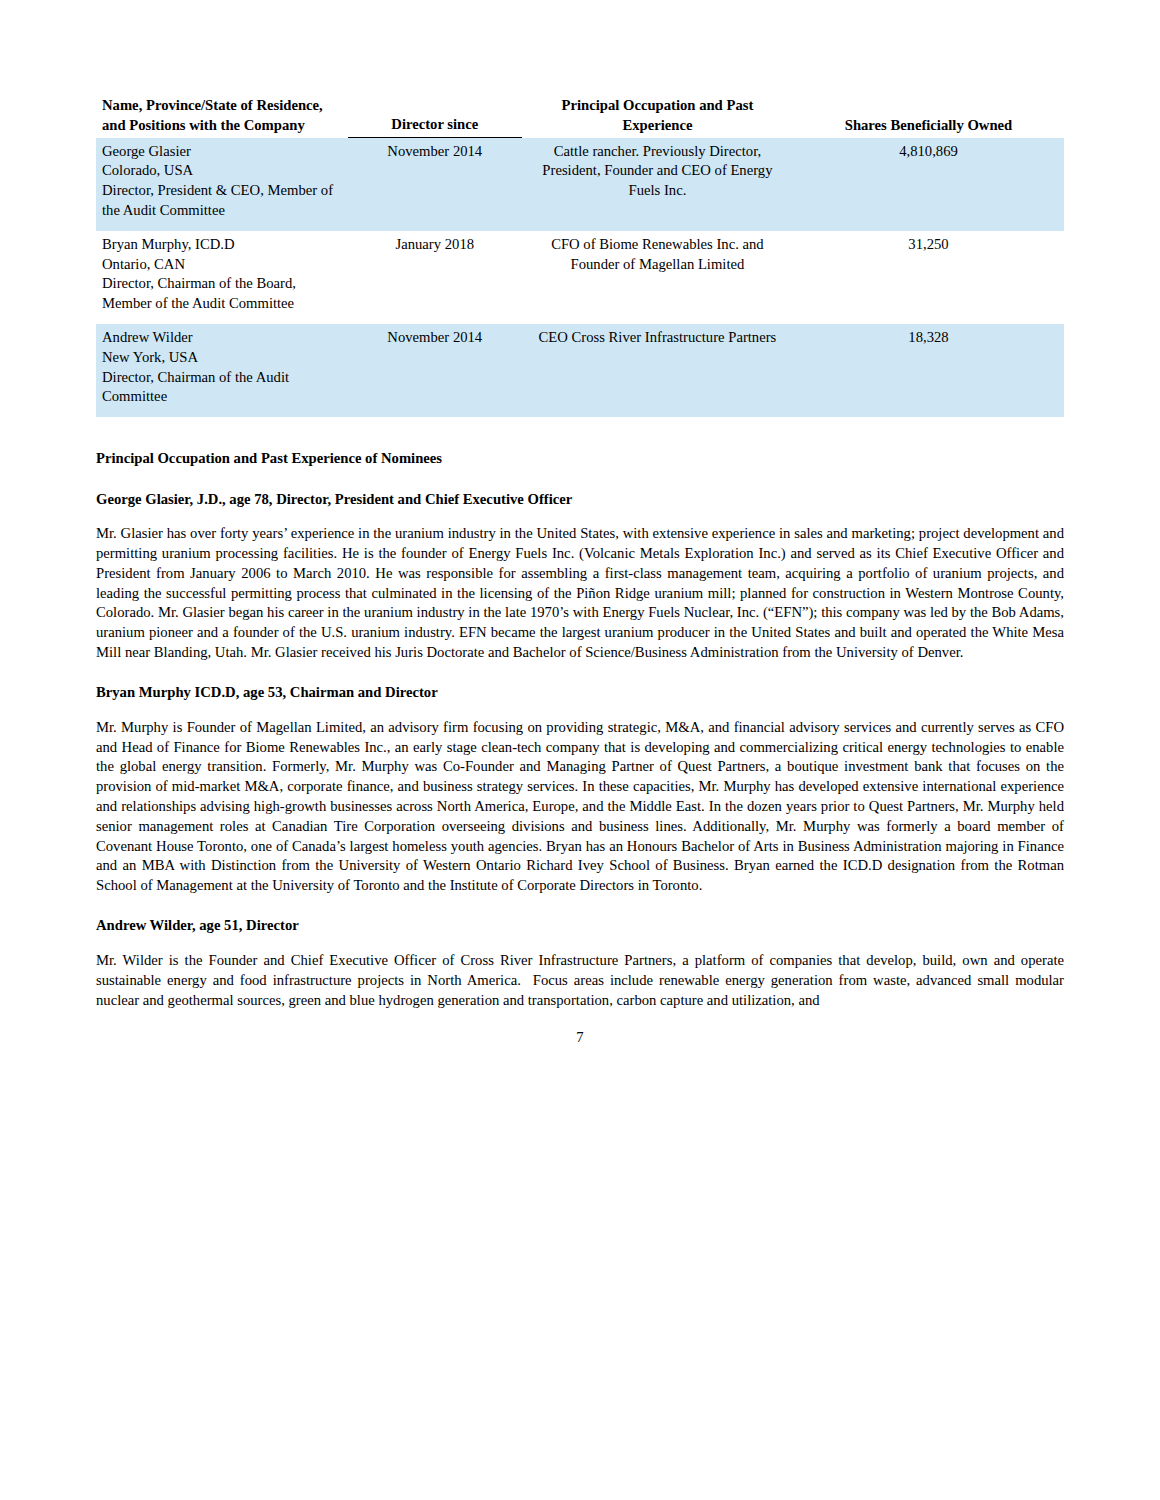| Name, Province/State of Residence, and Positions with the Company | Director since | Principal Occupation and Past Experience | Shares Beneficially Owned |
| --- | --- | --- | --- |
| George Glasier Colorado, USA Director, President & CEO, Member of the Audit Committee | November 2014 | Cattle rancher. Previously Director, President, Founder and CEO of Energy Fuels Inc. | 4,810,869 |
| Bryan Murphy, ICD.D Ontario, CAN Director, Chairman of the Board, Member of the Audit Committee | January 2018 | CFO of Biome Renewables Inc. and Founder of Magellan Limited | 31,250 |
| Andrew Wilder New York, USA Director, Chairman of the Audit Committee | November 2014 | CEO Cross River Infrastructure Partners | 18,328 |
Principal Occupation and Past Experience of Nominees
George Glasier, J.D., age 78, Director, President and Chief Executive Officer
Mr. Glasier has over forty years’ experience in the uranium industry in the United States, with extensive experience in sales and marketing; project development and permitting uranium processing facilities. He is the founder of Energy Fuels Inc. (Volcanic Metals Exploration Inc.) and served as its Chief Executive Officer and President from January 2006 to March 2010. He was responsible for assembling a first-class management team, acquiring a portfolio of uranium projects, and leading the successful permitting process that culminated in the licensing of the Piñon Ridge uranium mill; planned for construction in Western Montrose County, Colorado. Mr. Glasier began his career in the uranium industry in the late 1970’s with Energy Fuels Nuclear, Inc. (“EFN”); this company was led by the Bob Adams, uranium pioneer and a founder of the U.S. uranium industry. EFN became the largest uranium producer in the United States and built and operated the White Mesa Mill near Blanding, Utah. Mr. Glasier received his Juris Doctorate and Bachelor of Science/Business Administration from the University of Denver.
Bryan Murphy ICD.D, age 53, Chairman and Director
Mr. Murphy is Founder of Magellan Limited, an advisory firm focusing on providing strategic, M&A, and financial advisory services and currently serves as CFO and Head of Finance for Biome Renewables Inc., an early stage clean-tech company that is developing and commercializing critical energy technologies to enable the global energy transition. Formerly, Mr. Murphy was Co-Founder and Managing Partner of Quest Partners, a boutique investment bank that focuses on the provision of mid-market M&A, corporate finance, and business strategy services. In these capacities, Mr. Murphy has developed extensive international experience and relationships advising high-growth businesses across North America, Europe, and the Middle East. In the dozen years prior to Quest Partners, Mr. Murphy held senior management roles at Canadian Tire Corporation overseeing divisions and business lines. Additionally, Mr. Murphy was formerly a board member of Covenant House Toronto, one of Canada’s largest homeless youth agencies. Bryan has an Honours Bachelor of Arts in Business Administration majoring in Finance and an MBA with Distinction from the University of Western Ontario Richard Ivey School of Business. Bryan earned the ICD.D designation from the Rotman School of Management at the University of Toronto and the Institute of Corporate Directors in Toronto.
Andrew Wilder, age 51, Director
Mr. Wilder is the Founder and Chief Executive Officer of Cross River Infrastructure Partners, a platform of companies that develop, build, own and operate sustainable energy and food infrastructure projects in North America. Focus areas include renewable energy generation from waste, advanced small modular nuclear and geothermal sources, green and blue hydrogen generation and transportation, carbon capture and utilization, and
7